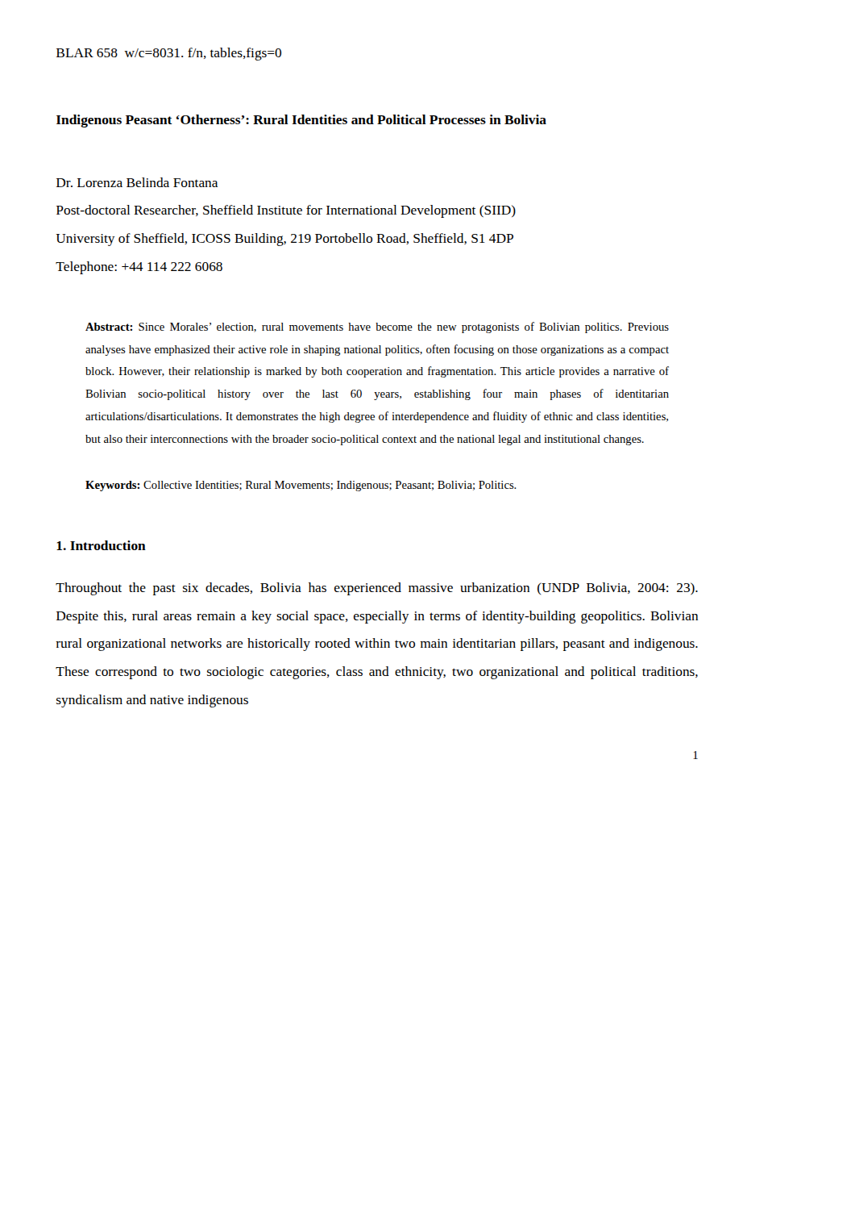BLAR 658 w/c=8031. f/n, tables,figs=0
Indigenous Peasant ‘Otherness’: Rural Identities and Political Processes in Bolivia
Dr. Lorenza Belinda Fontana
Post-doctoral Researcher, Sheffield Institute for International Development (SIID)
University of Sheffield, ICOSS Building, 219 Portobello Road, Sheffield, S1 4DP
Telephone: +44 114 222 6068
Abstract: Since Morales’ election, rural movements have become the new protagonists of Bolivian politics. Previous analyses have emphasized their active role in shaping national politics, often focusing on those organizations as a compact block. However, their relationship is marked by both cooperation and fragmentation. This article provides a narrative of Bolivian socio-political history over the last 60 years, establishing four main phases of identitarian articulations/disarticulations. It demonstrates the high degree of interdependence and fluidity of ethnic and class identities, but also their interconnections with the broader socio-political context and the national legal and institutional changes.
Keywords: Collective Identities; Rural Movements; Indigenous; Peasant; Bolivia; Politics.
1. Introduction
Throughout the past six decades, Bolivia has experienced massive urbanization (UNDP Bolivia, 2004: 23). Despite this, rural areas remain a key social space, especially in terms of identity-building geopolitics. Bolivian rural organizational networks are historically rooted within two main identitarian pillars, peasant and indigenous. These correspond to two sociologic categories, class and ethnicity, two organizational and political traditions, syndicalism and native indigenous
1